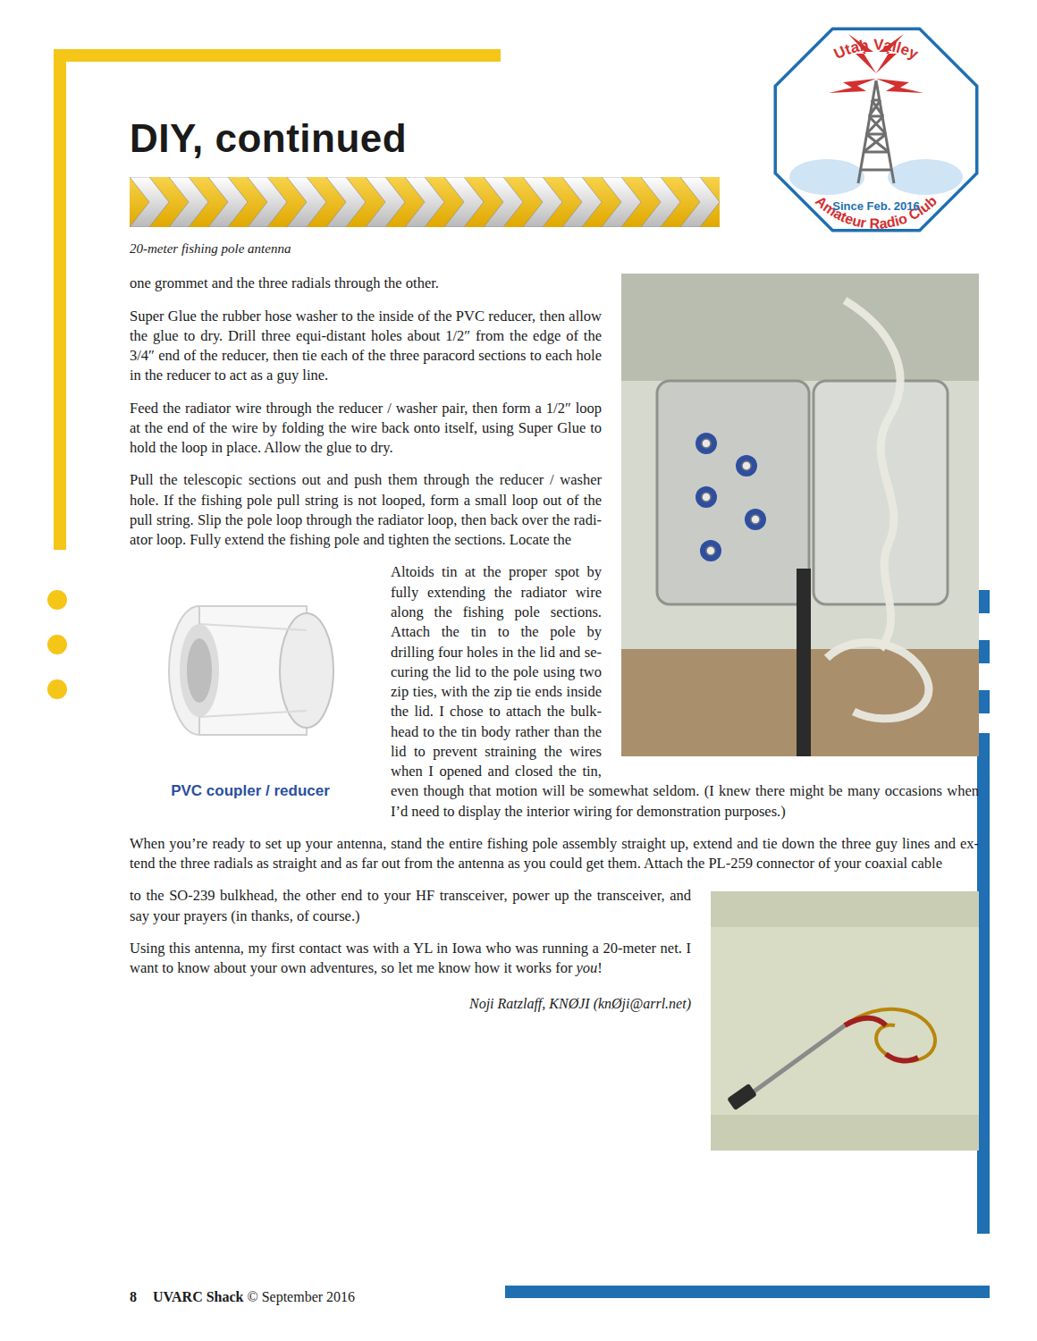Utah Valley Amateur Radio Club Since Feb. 2016
DIY, continued
20-meter fishing pole antenna
one grommet and the three radials through the other.
Super Glue the rubber hose washer to the inside of the PVC reducer, then allow the glue to dry. Drill three equi-distant holes about 1/2″ from the edge of the 3/4″ end of the reducer, then tie each of the three paracord sections to each hole in the reducer to act as a guy line.
Feed the radiator wire through the reducer / washer pair, then form a 1/2″ loop at the end of the wire by folding the wire back onto itself, using Super Glue to hold the loop in place. Allow the glue to dry.
Pull the telescopic sections out and push them through the reducer / washer hole. If the fishing pole pull string is not looped, form a small loop out of the pull string. Slip the pole loop through the radiator loop, then back over the radiator loop. Fully extend the fishing pole and tighten the sections. Locate the
PVC coupler / reducer
Altoids tin at the proper spot by fully extending the radiator wire along the fishing pole sections. Attach the tin to the pole by drilling four holes in the lid and securing the lid to the pole using two zip ties, with the zip tie ends inside the lid. I chose to attach the bulkhead to the tin body rather than the lid to prevent straining the wires when I opened and closed the tin, even though that motion will be somewhat seldom. (I knew there might be many occasions when I’d need to display the interior wiring for demonstration purposes.)
When you’re ready to set up your antenna, stand the entire fishing pole assembly straight up, extend and tie down the three guy lines and extend the three radials as straight and as far out from the antenna as you could get them. Attach the PL-259 connector of your coaxial cable
to the SO-239 bulkhead, the other end to your HF transceiver, power up the transceiver, and say your prayers (in thanks, of course.)
Using this antenna, my first contact was with a YL in Iowa who was running a 20-meter net. I want to know about your own adventures, so let me know how it works for you!
Noji Ratzlaff, KNØJI (knØji@arrl.net)
8 UVARC Shack © September 2016